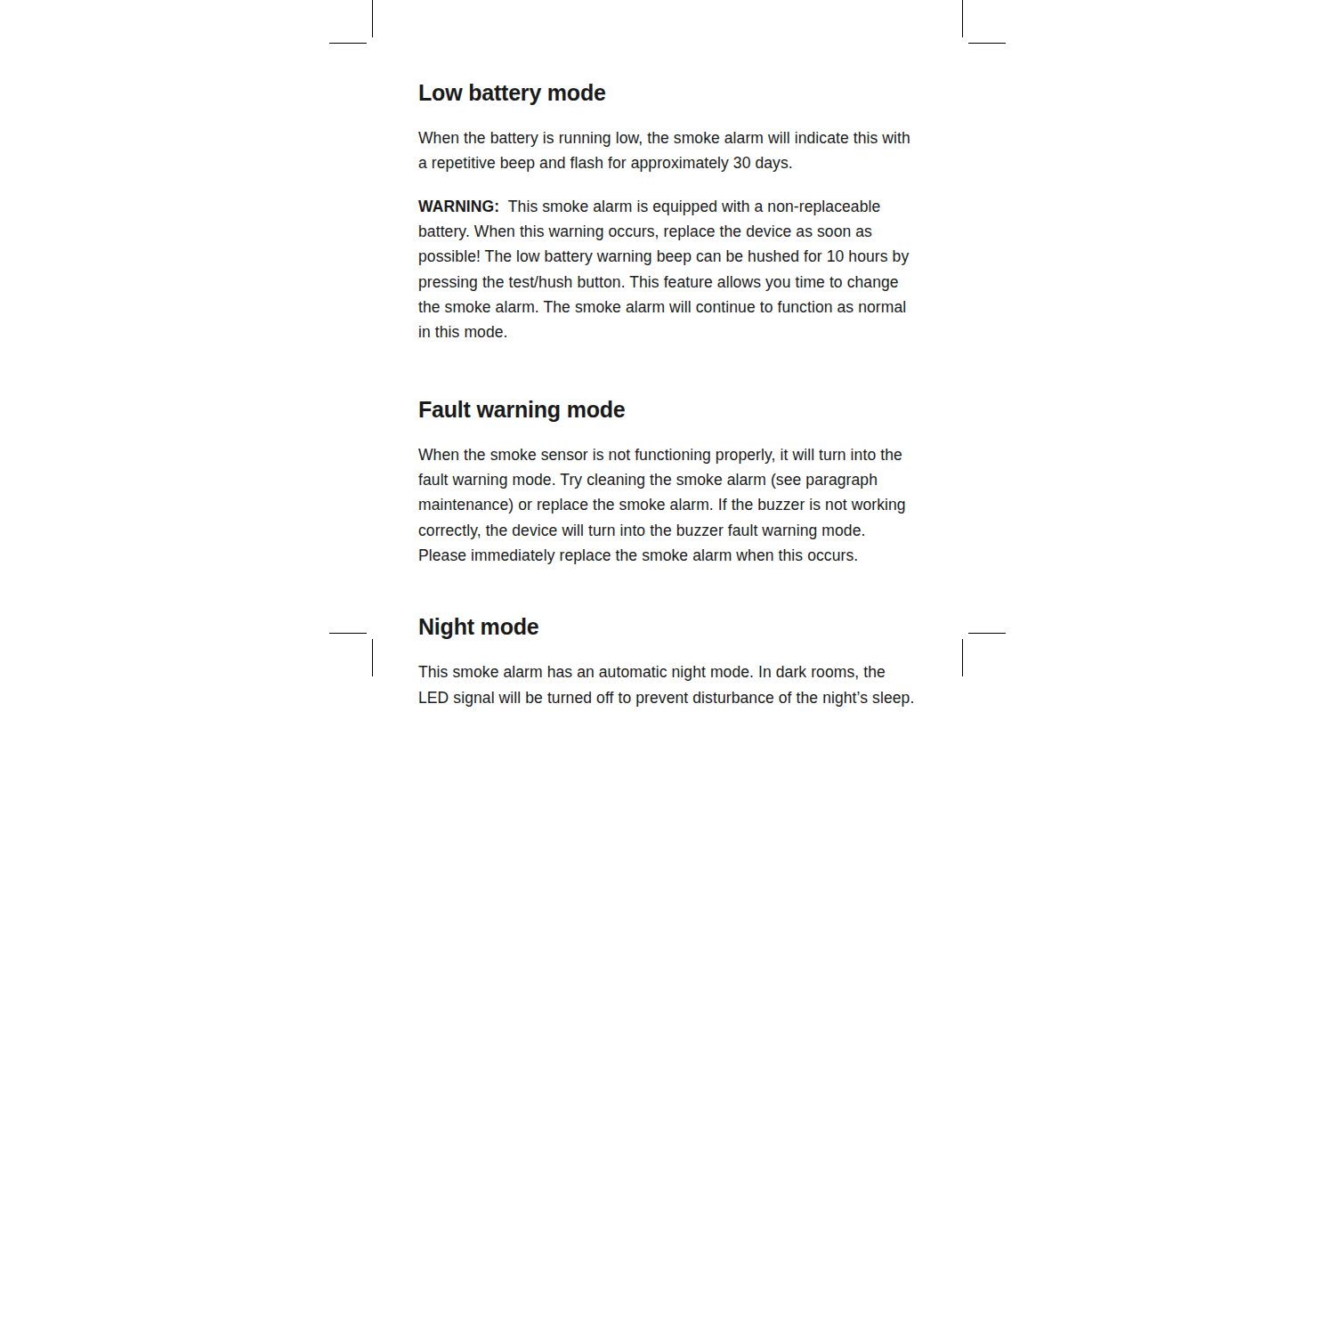Low battery mode
When the battery is running low, the smoke alarm will indicate this with a repetitive beep and flash for approximately 30 days.
WARNING: This smoke alarm is equipped with a non-replaceable battery. When this warning occurs, replace the device as soon as possible! The low battery warning beep can be hushed for 10 hours by pressing the test/hush button. This feature allows you time to change the smoke alarm. The smoke alarm will continue to function as normal in this mode.
Fault warning mode
When the smoke sensor is not functioning properly, it will turn into the fault warning mode. Try cleaning the smoke alarm (see paragraph maintenance) or replace the smoke alarm. If the buzzer is not working correctly, the device will turn into the buzzer fault warning mode. Please immediately replace the smoke alarm when this occurs.
Night mode
This smoke alarm has an automatic night mode. In dark rooms, the LED signal will be turned off to prevent disturbance of the night’s sleep.